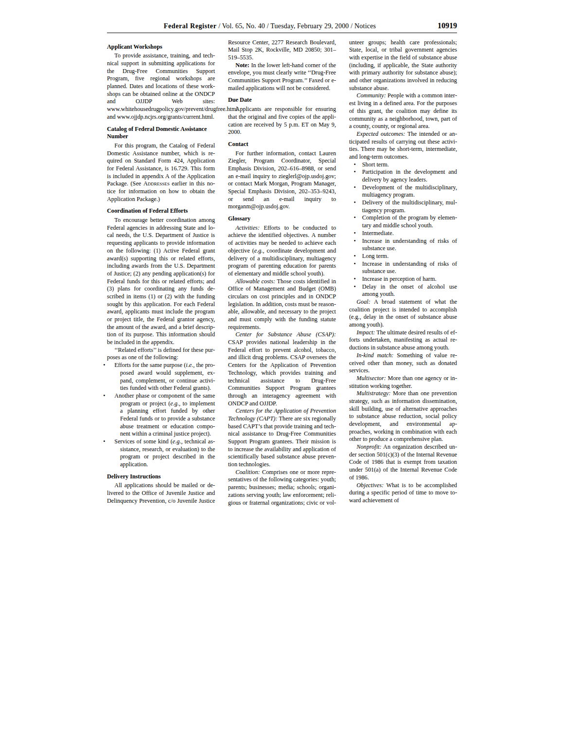Federal Register / Vol. 65, No. 40 / Tuesday, February 29, 2000 / Notices
10919
Applicant Workshops
To provide assistance, training, and technical support in submitting applications for the Drug-Free Communities Support Program, five regional workshops are planned. Dates and locations of these workshops can be obtained online at the ONDCP and OJJDP Web sites: www.whitehousedrugpolicy.gov/prevent/drugfree.html and www.ojjdp.ncjrs.org/grants/current.html.
Catalog of Federal Domestic Assistance Number
For this program, the Catalog of Federal Domestic Assistance number, which is required on Standard Form 424, Application for Federal Assistance, is 16.729. This form is included in appendix A of the Application Package. (See Addresses earlier in this notice for information on how to obtain the Application Package.)
Coordination of Federal Efforts
To encourage better coordination among Federal agencies in addressing State and local needs, the U.S. Department of Justice is requesting applicants to provide information on the following: (1) Active Federal grant award(s) supporting this or related efforts, including awards from the U.S. Department of Justice; (2) any pending application(s) for Federal funds for this or related efforts; and (3) plans for coordinating any funds described in items (1) or (2) with the funding sought by this application. For each Federal award, applicants must include the program or project title, the Federal grantor agency, the amount of the award, and a brief description of its purpose. This information should be included in the appendix.
‘‘Related efforts’’ is defined for these purposes as one of the following:
Efforts for the same purpose (i.e., the proposed award would supplement, expand, complement, or continue activities funded with other Federal grants).
Another phase or component of the same program or project (e.g., to implement a planning effort funded by other Federal funds or to provide a substance abuse treatment or education component within a criminal justice project).
Services of some kind (e.g., technical assistance, research, or evaluation) to the program or project described in the application.
Delivery Instructions
All applications should be mailed or delivered to the Office of Juvenile Justice and Delinquency Prevention, c/o Juvenile Justice Resource Center, 2277 Research Boulevard, Mail Stop 2K, Rockville, MD 20850; 301–519–5535.
Note: In the lower left-hand corner of the envelope, you must clearly write ‘‘Drug-Free Communities Support Program.’’ Faxed or e-mailed applications will not be considered.
Due Date
Applicants are responsible for ensuring that the original and five copies of the application are received by 5 p.m. ET on May 9, 2000.
Contact
For further information, contact Lauren Ziegler, Program Coordinator, Special Emphasis Division, 202–616–8988, or send an e-mail inquiry to zieglerl@ojp.usdoj.gov; or contact Mark Morgan, Program Manager, Special Emphasis Division, 202–353–9243, or send an e-mail inquiry to morganm@ojp.usdoj.gov.
Glossary
Activities: Efforts to be conducted to achieve the identified objectives. A number of activities may be needed to achieve each objective (e.g., coordinate development and delivery of a multidisciplinary, multiagency program of parenting education for parents of elementary and middle school youth).
Allowable costs: Those costs identified in Office of Management and Budget (OMB) circulars on cost principles and in ONDCP legislation. In addition, costs must be reasonable, allowable, and necessary to the project and must comply with the funding statute requirements.
Center for Substance Abuse (CSAP): CSAP provides national leadership in the Federal effort to prevent alcohol, tobacco, and illicit drug problems. CSAP oversees the Centers for the Application of Prevention Technology, which provides training and technical assistance to Drug-Free Communities Support Program grantees through an interagency agreement with ONDCP and OJJDP.
Centers for the Application of Prevention Technology (CAPT): There are six regionally based CAPT’s that provide training and technical assistance to Drug-Free Communities Support Program grantees. Their mission is to increase the availability and application of scientifically based substance abuse prevention technologies.
Coalition: Comprises one or more representatives of the following categories: youth; parents; businesses; media; schools; organizations serving youth; law enforcement; religious or fraternal organizations; civic or volunteer groups; health care professionals; State, local, or tribal government agencies with expertise in the field of substance abuse (including, if applicable, the State authority with primary authority for substance abuse); and other organizations involved in reducing substance abuse.
Community: People with a common interest living in a defined area. For the purposes of this grant, the coalition may define its community as a neighborhood, town, part of a county, county, or regional area.
Expected outcomes: The intended or anticipated results of carrying out these activities. There may be short-term, intermediate, and long-term outcomes.
Short term.
Participation in the development and delivery by agency leaders.
Development of the multidisciplinary, multiagency program.
Delivery of the multidisciplinary, multiagency program.
Completion of the program by elementary and middle school youth.
Intermediate.
Increase in understanding of risks of substance use.
Long term.
Increase in understanding of risks of substance use.
Increase in perception of harm.
Delay in the onset of alcohol use among youth.
Goal: A broad statement of what the coalition project is intended to accomplish (e.g., delay in the onset of substance abuse among youth).
Impact: The ultimate desired results of efforts undertaken, manifesting as actual reductions in substance abuse among youth.
In-kind match: Something of value received other than money, such as donated services.
Multisector: More than one agency or institution working together.
Multistrategy: More than one prevention strategy, such as information dissemination, skill building, use of alternative approaches to substance abuse reduction, social policy development, and environmental approaches, working in combination with each other to produce a comprehensive plan.
Nonprofit: An organization described under section 501(c)(3) of the Internal Revenue Code of 1986 that is exempt from taxation under 501(a) of the Internal Revenue Code of 1986.
Objectives: What is to be accomplished during a specific period of time to move toward achievement of